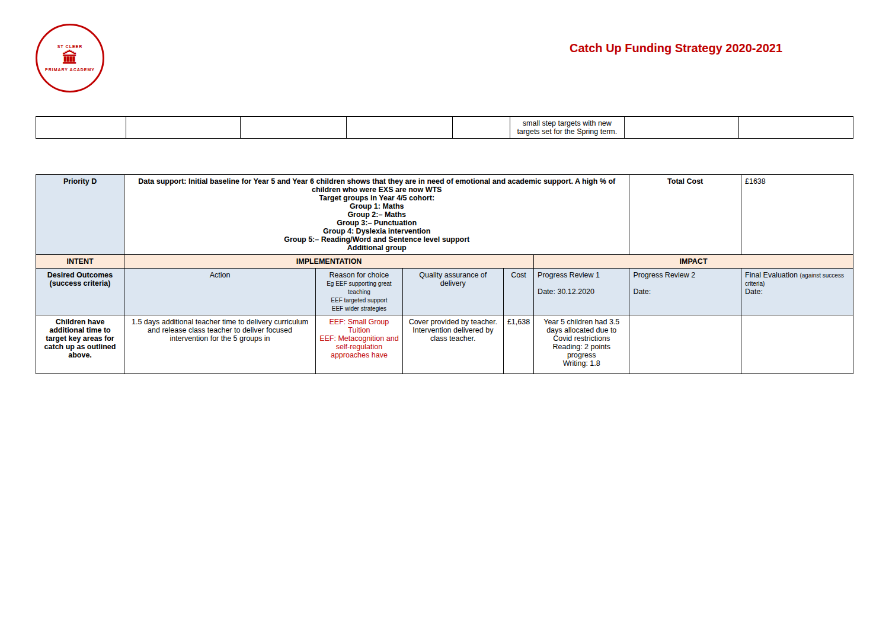ST CLEER
🏛
PRIMARY ACADEMY
Catch Up Funding Strategy 2020-2021
| | | | | | small step targets with new targets set for the Spring term. | | |
| Priority D | Data support: Initial baseline for Year 5 and Year 6 children shows that they are in need of emotional and academic support. A high % of children who were EXS are now WTS Target groups in Year 4/5 cohort: Group 1: Maths Group 2:– Maths Group 3:– Punctuation Group 4: Dyslexia intervention Group 5:– Reading/Word and Sentence level support Additional group | Total Cost | £1638 |
| INTENT | IMPLEMENTATION | IMPACT |
| Desired Outcomes (success criteria) | Action | Reason for choice Eg EEF supporting great teaching EEF targeted support EEF wider strategies | Quality assurance of delivery | Cost | Progress Review 1 Date: 30.12.2020 | Progress Review 2 Date: | Final Evaluation (against success criteria) Date: |
| Children have additional time to target key areas for catch up as outlined above. | 1.5 days additional teacher time to delivery curriculum and release class teacher to deliver focused intervention for the 5 groups in | EEF: Small Group Tuition EEF: Metacognition and self-regulation approaches have | Cover provided by teacher. Intervention delivered by class teacher. | £1,638 | Year 5 children had 3.5 days allocated due to Covid restrictions Reading: 2 points progress Writing: 1.8 | | |